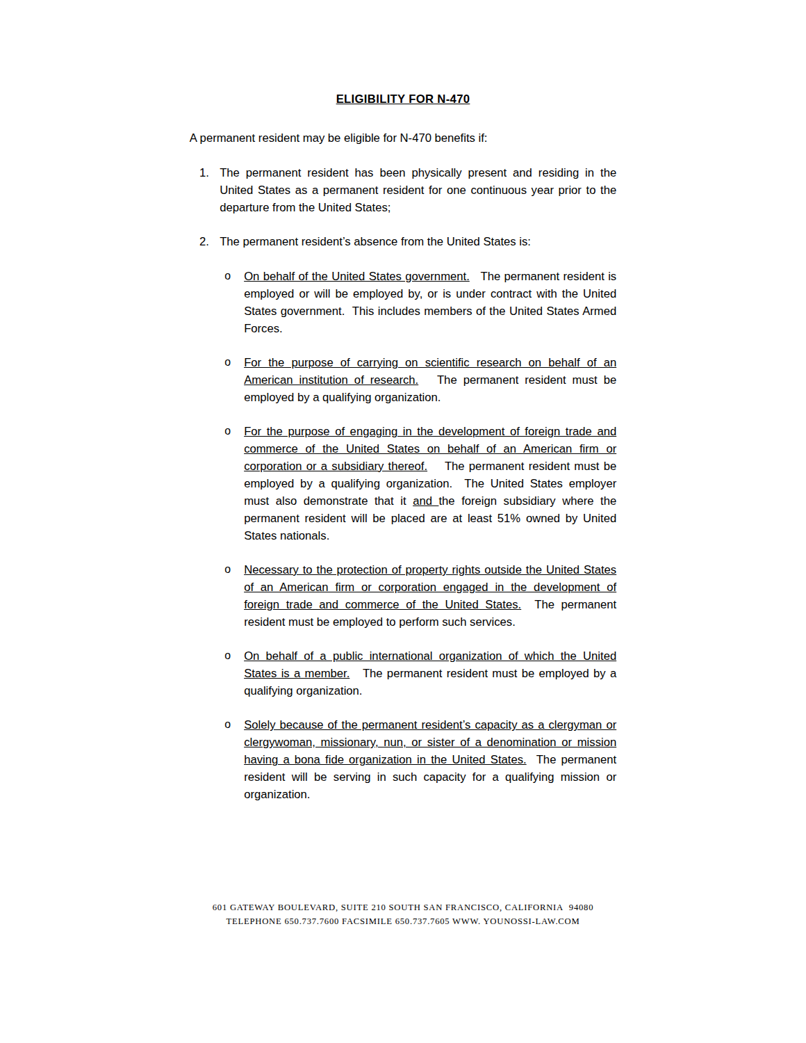ELIGIBILITY FOR N-470
A permanent resident may be eligible for N-470 benefits if:
The permanent resident has been physically present and residing in the United States as a permanent resident for one continuous year prior to the departure from the United States;
The permanent resident’s absence from the United States is:
On behalf of the United States government. The permanent resident is employed or will be employed by, or is under contract with the United States government. This includes members of the United States Armed Forces.
For the purpose of carrying on scientific research on behalf of an American institution of research. The permanent resident must be employed by a qualifying organization.
For the purpose of engaging in the development of foreign trade and commerce of the United States on behalf of an American firm or corporation or a subsidiary thereof. The permanent resident must be employed by a qualifying organization. The United States employer must also demonstrate that it and the foreign subsidiary where the permanent resident will be placed are at least 51% owned by United States nationals.
Necessary to the protection of property rights outside the United States of an American firm or corporation engaged in the development of foreign trade and commerce of the United States. The permanent resident must be employed to perform such services.
On behalf of a public international organization of which the United States is a member. The permanent resident must be employed by a qualifying organization.
Solely because of the permanent resident’s capacity as a clergyman or clergywoman, missionary, nun, or sister of a denomination or mission having a bona fide organization in the United States. The permanent resident will be serving in such capacity for a qualifying mission or organization.
601 GATEWAY BOULEVARD, SUITE 210 SOUTH SAN FRANCISCO, CALIFORNIA 94080 TELEPHONE 650.737.7600 FACSIMILE 650.737.7605 WWW. YOUNOSSI-LAW.COM